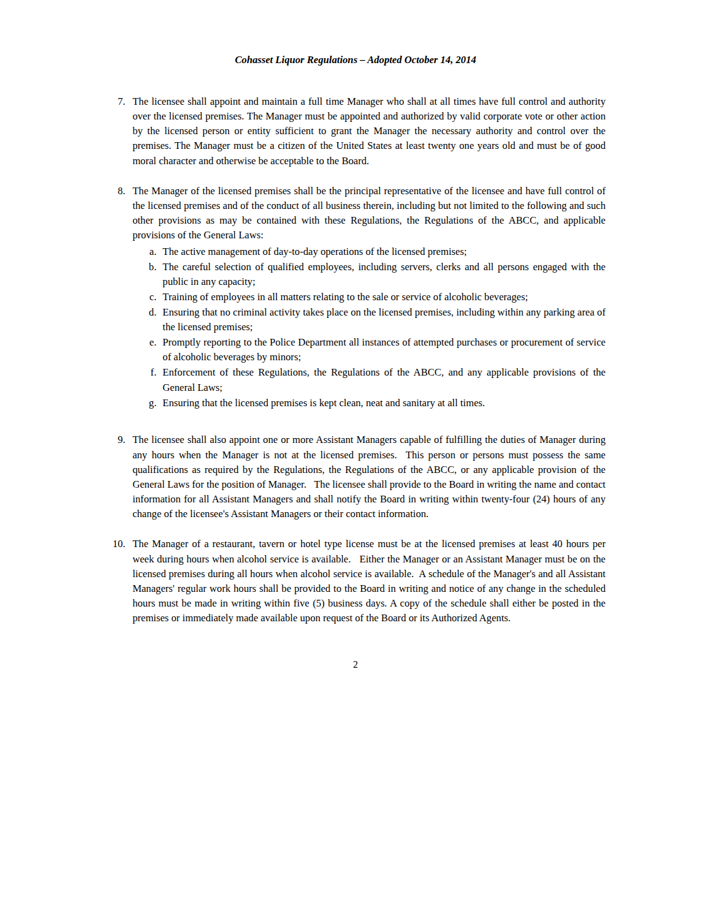Cohasset Liquor Regulations – Adopted October 14, 2014
The licensee shall appoint and maintain a full time Manager who shall at all times have full control and authority over the licensed premises. The Manager must be appointed and authorized by valid corporate vote or other action by the licensed person or entity sufficient to grant the Manager the necessary authority and control over the premises. The Manager must be a citizen of the United States at least twenty one years old and must be of good moral character and otherwise be acceptable to the Board.
The Manager of the licensed premises shall be the principal representative of the licensee and have full control of the licensed premises and of the conduct of all business therein, including but not limited to the following and such other provisions as may be contained with these Regulations, the Regulations of the ABCC, and applicable provisions of the General Laws:
The active management of day-to-day operations of the licensed premises;
The careful selection of qualified employees, including servers, clerks and all persons engaged with the public in any capacity;
Training of employees in all matters relating to the sale or service of alcoholic beverages;
Ensuring that no criminal activity takes place on the licensed premises, including within any parking area of the licensed premises;
Promptly reporting to the Police Department all instances of attempted purchases or procurement of service of alcoholic beverages by minors;
Enforcement of these Regulations, the Regulations of the ABCC, and any applicable provisions of the General Laws;
Ensuring that the licensed premises is kept clean, neat and sanitary at all times.
The licensee shall also appoint one or more Assistant Managers capable of fulfilling the duties of Manager during any hours when the Manager is not at the licensed premises. This person or persons must possess the same qualifications as required by the Regulations, the Regulations of the ABCC, or any applicable provision of the General Laws for the position of Manager. The licensee shall provide to the Board in writing the name and contact information for all Assistant Managers and shall notify the Board in writing within twenty-four (24) hours of any change of the licensee's Assistant Managers or their contact information.
The Manager of a restaurant, tavern or hotel type license must be at the licensed premises at least 40 hours per week during hours when alcohol service is available. Either the Manager or an Assistant Manager must be on the licensed premises during all hours when alcohol service is available. A schedule of the Manager's and all Assistant Managers' regular work hours shall be provided to the Board in writing and notice of any change in the scheduled hours must be made in writing within five (5) business days. A copy of the schedule shall either be posted in the premises or immediately made available upon request of the Board or its Authorized Agents.
2